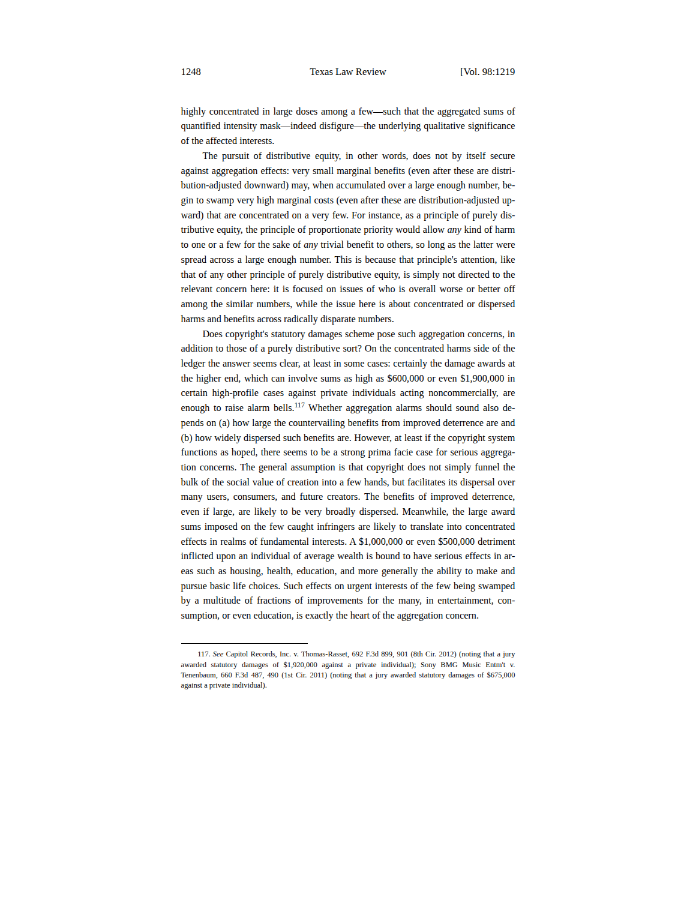1248 Texas Law Review [Vol. 98:1219
highly concentrated in large doses among a few—such that the aggregated sums of quantified intensity mask—indeed disfigure—the underlying qualitative significance of the affected interests.
The pursuit of distributive equity, in other words, does not by itself secure against aggregation effects: very small marginal benefits (even after these are distribution-adjusted downward) may, when accumulated over a large enough number, begin to swamp very high marginal costs (even after these are distribution-adjusted upward) that are concentrated on a very few. For instance, as a principle of purely distributive equity, the principle of proportionate priority would allow any kind of harm to one or a few for the sake of any trivial benefit to others, so long as the latter were spread across a large enough number. This is because that principle's attention, like that of any other principle of purely distributive equity, is simply not directed to the relevant concern here: it is focused on issues of who is overall worse or better off among the similar numbers, while the issue here is about concentrated or dispersed harms and benefits across radically disparate numbers.
Does copyright's statutory damages scheme pose such aggregation concerns, in addition to those of a purely distributive sort? On the concentrated harms side of the ledger the answer seems clear, at least in some cases: certainly the damage awards at the higher end, which can involve sums as high as $600,000 or even $1,900,000 in certain high-profile cases against private individuals acting noncommercially, are enough to raise alarm bells.117 Whether aggregation alarms should sound also depends on (a) how large the countervailing benefits from improved deterrence are and (b) how widely dispersed such benefits are. However, at least if the copyright system functions as hoped, there seems to be a strong prima facie case for serious aggregation concerns. The general assumption is that copyright does not simply funnel the bulk of the social value of creation into a few hands, but facilitates its dispersal over many users, consumers, and future creators. The benefits of improved deterrence, even if large, are likely to be very broadly dispersed. Meanwhile, the large award sums imposed on the few caught infringers are likely to translate into concentrated effects in realms of fundamental interests. A $1,000,000 or even $500,000 detriment inflicted upon an individual of average wealth is bound to have serious effects in areas such as housing, health, education, and more generally the ability to make and pursue basic life choices. Such effects on urgent interests of the few being swamped by a multitude of fractions of improvements for the many, in entertainment, consumption, or even education, is exactly the heart of the aggregation concern.
117. See Capitol Records, Inc. v. Thomas-Rasset, 692 F.3d 899, 901 (8th Cir. 2012) (noting that a jury awarded statutory damages of $1,920,000 against a private individual); Sony BMG Music Entm't v. Tenenbaum, 660 F.3d 487, 490 (1st Cir. 2011) (noting that a jury awarded statutory damages of $675,000 against a private individual).